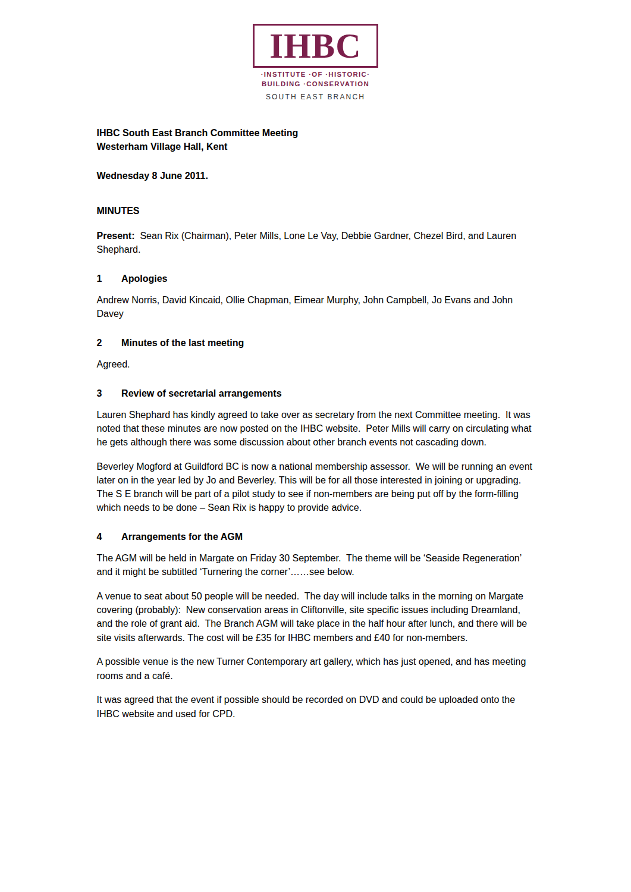IHBC
·INSTITUTE ·OF ·HISTORIC·
BUILDING ·CONSERVATION
SOUTH EAST BRANCH
IHBC South East Branch Committee Meeting
Westerham Village Hall, Kent
Wednesday 8 June 2011.
MINUTES
Present: Sean Rix (Chairman), Peter Mills, Lone Le Vay, Debbie Gardner, Chezel Bird, and Lauren Shephard.
1 Apologies
Andrew Norris, David Kincaid, Ollie Chapman, Eimear Murphy, John Campbell, Jo Evans and John Davey
2 Minutes of the last meeting
Agreed.
3 Review of secretarial arrangements
Lauren Shephard has kindly agreed to take over as secretary from the next Committee meeting. It was noted that these minutes are now posted on the IHBC website. Peter Mills will carry on circulating what he gets although there was some discussion about other branch events not cascading down.
Beverley Mogford at Guildford BC is now a national membership assessor. We will be running an event later on in the year led by Jo and Beverley. This will be for all those interested in joining or upgrading. The S E branch will be part of a pilot study to see if non-members are being put off by the form-filling which needs to be done – Sean Rix is happy to provide advice.
4 Arrangements for the AGM
The AGM will be held in Margate on Friday 30 September. The theme will be ‘Seaside Regeneration’ and it might be subtitled ‘Turnering the corner’……see below.
A venue to seat about 50 people will be needed. The day will include talks in the morning on Margate covering (probably): New conservation areas in Cliftonville, site specific issues including Dreamland, and the role of grant aid. The Branch AGM will take place in the half hour after lunch, and there will be site visits afterwards. The cost will be £35 for IHBC members and £40 for non-members.
A possible venue is the new Turner Contemporary art gallery, which has just opened, and has meeting rooms and a café.
It was agreed that the event if possible should be recorded on DVD and could be uploaded onto the IHBC website and used for CPD.